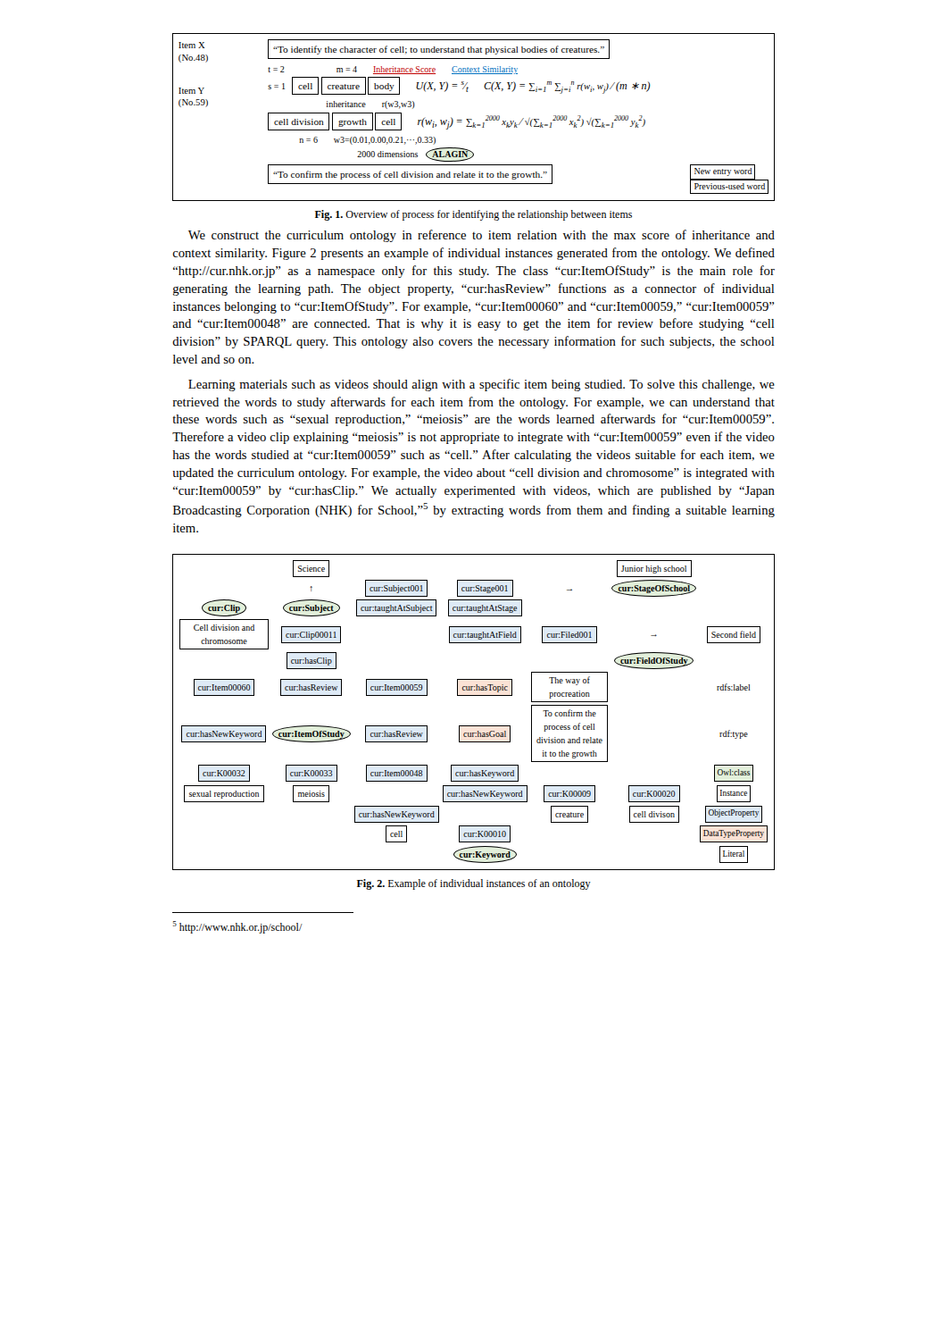Item X
(No.48)
Item Y
(No.59)
“To identify the character of cell; to understand that physical bodies of creatures.”
t = 2 m = 4 Inheritance Score Context Similarity
s = 1 cell creature body U(X, Y) = s⁄t C(X, Y) = ∑i=1m ∑j=in r(wi, wj) ⁄ (m ∗ n)
inheritance r(w3,w3)
cell division growth cell r(wi, wj) = ∑k=12000 xkyk ⁄ √(∑k=12000 xk2) √(∑k=12000 yk2)
n = 6 w3=(0.01,0.00,0.21,···,0.33)
2000 dimensions ALAGIN
“To confirm the process of cell division and relate it to the growth.” New entry word
Previous-used word
Fig. 1. Overview of process for identifying the relationship between items
We construct the curriculum ontology in reference to item relation with the max score of inheritance and context similarity. Figure 2 presents an example of individual instances generated from the ontology. We defined “http://cur.nhk.or.jp” as a namespace only for this study. The class “cur:ItemOfStudy” is the main role for generating the learning path. The object property, “cur:hasReview” functions as a connector of individual instances belonging to “cur:ItemOfStudy”. For example, “cur:Item00060” and “cur:Item00059,” “cur:Item00059” and “cur:Item00048” are connected. That is why it is easy to get the item for review before studying “cell division” by SPARQL query. This ontology also covers the necessary information for such subjects, the school level and so on.
Learning materials such as videos should align with a specific item being studied. To solve this challenge, we retrieved the words to study afterwards for each item from the ontology. For example, we can understand that these words such as “sexual reproduction,” “meiosis” are the words learned afterwards for “cur:Item00059”. Therefore a video clip explaining “meiosis” is not appropriate to integrate with “cur:Item00059” even if the video has the words studied at “cur:Item00059” such as “cell.” After calculating the videos suitable for each item, we updated the curriculum ontology. For example, the video about “cell division and chromosome” is integrated with “cur:Item00059” by “cur:hasClip.” We actually experimented with videos, which are published by “Japan Broadcasting Corporation (NHK) for School,”5 by extracting words from them and finding a suitable learning item.
| | Science | | | | Junior high school | |
| | ↑ | cur:Subject001 | cur:Stage001 | → | cur:StageOfSchool | |
| cur:Clip | cur:Subject | cur:taughtAtSubject | cur:taughtAtStage | | | |
| Cell division and chromosome | cur:Clip00011 | | cur:taughtAtField | cur:Filed001 | → | Second field |
| | cur:hasClip | | | | cur:FieldOfStudy | |
| cur:Item00060 | cur:hasReview | cur:Item00059 | cur:hasTopic | The way of procreation | | rdfs:label |
| cur:hasNewKeyword | cur:ItemOfStudy | cur:hasReview | cur:hasGoal | To confirm the process of cell division and relate it to the growth | | rdf:type |
| cur:K00032 | cur:K00033 | cur:Item00048 | cur:hasKeyword | | | Owl:class |
| sexual reproduction | meiosis | | cur:hasNewKeyword | cur:K00009 | cur:K00020 | Instance |
| | | cur:hasNewKeyword | | creature | cell divison | ObjectProperty |
| | | cell | cur:K00010 | | | DataTypeProperty |
| | | | cur:Keyword | | | Literal |
Fig. 2. Example of individual instances of an ontology
5 http://www.nhk.or.jp/school/